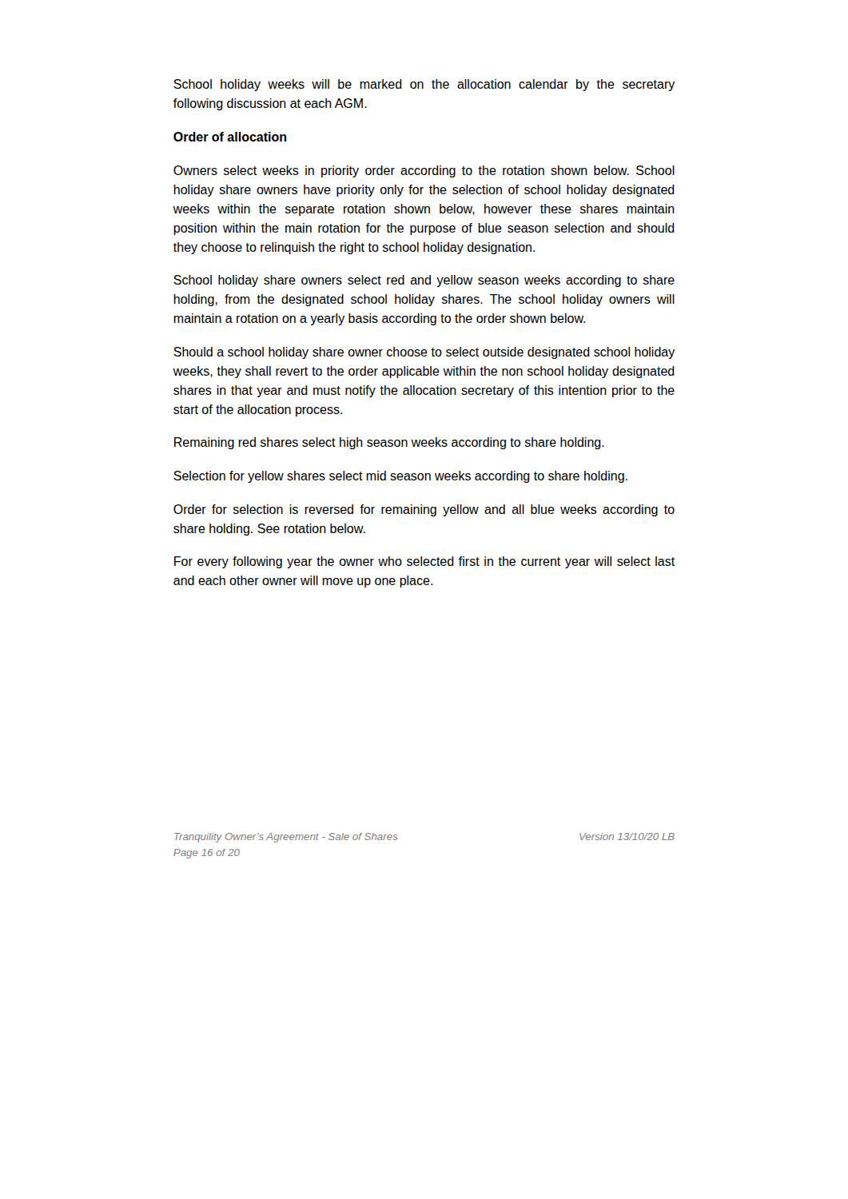School holiday weeks will be marked on the allocation calendar by the secretary following discussion at each AGM.
Order of allocation
Owners select weeks in priority order according to the rotation shown below. School holiday share owners have priority only for the selection of school holiday designated weeks within the separate rotation shown below, however these shares maintain position within the main rotation for the purpose of blue season selection and should they choose to relinquish the right to school holiday designation.
School holiday share owners select red and yellow season weeks according to share holding, from the designated school holiday shares. The school holiday owners will maintain a rotation on a yearly basis according to the order shown below.
Should a school holiday share owner choose to select outside designated school holiday weeks, they shall revert to the order applicable within the non school holiday designated shares in that year and must notify the allocation secretary of this intention prior to the start of the allocation process.
Remaining red shares select high season weeks according to share holding.
Selection for yellow shares select mid season weeks according to share holding.
Order for selection is reversed for remaining yellow and all blue weeks according to share holding. See rotation below.
For every following year the owner who selected first in the current year will select last and each other owner will move up one place.
Tranquility Owner’s Agreement - Sale of Shares
Page 16 of 20
Version 13/10/20 LB